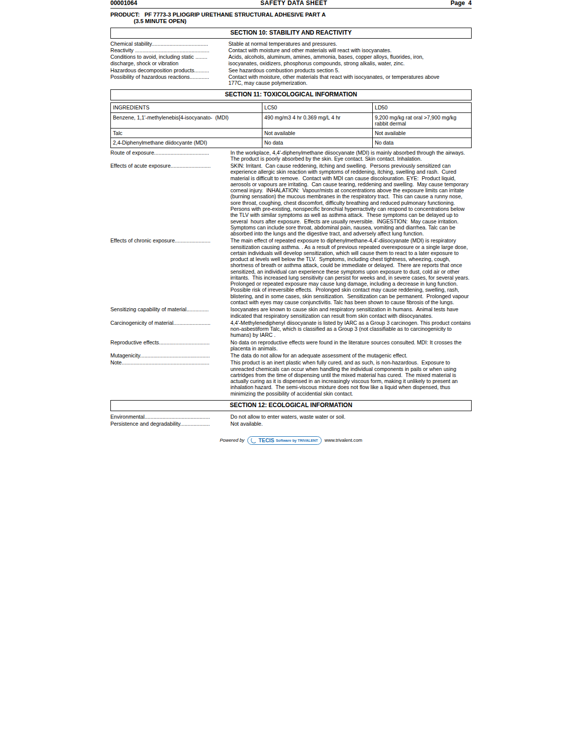00001064
SAFETY DATA SHEET
Page 4
PRODUCT: PF 7773-3 PLIOGRIP URETHANE STRUCTURAL ADHESIVE PART A
(3.5 MINUTE OPEN)
SECTION 10: STABILITY AND REACTIVITY
| Chemical stability...................................... | Stable at normal temperatures and pressures. |
| Reactivity .................................................. | Contact with moisture and other materials will react with isocyanates. |
| Conditions to avoid, including static ........ | Acids, alcohols, aluminum, amines, ammonia, bases, copper alloys, fluorides, iron, |
| discharge, shock or vibration | isocyanates, oxidizers, phosphorus compounds, strong alkalis, water, zinc. |
| Hazardous decomposition products.......... | See hazardous combustion products section 5. |
| Possibility of hazardous reactions............. | Contact with moisture, other materials that react with isocyanates, or temperatures above 177C, may cause polymerization. |
SECTION 11: TOXICOLOGICAL INFORMATION
| INGREDIENTS | LC50 | LD50 |
| --- | --- | --- |
| Benzene, 1,1'-methylenebis[4-isocyanato- (MDI) | 490 mg/m3 4 hr 0.369 mg/L 4 hr | 9,200 mg/kg rat oral >7,900 mg/kg rabbit dermal |
| Talc | Not available | Not available |
| 2,4-Diphenylmethane diidocyante (MDI) | No data | No data |
| Route of exposure..................................... | In the workplace, 4,4'-diphenylmethane diisocyanate (MDI) is mainly absorbed through the airways. The product is poorly absorbed by the skin. Eye contact. Skin contact. Inhalation. |
| Effects of acute exposure........................... | SKIN: Irritant. Can cause reddening, itching and swelling. Persons previously sensitized can experience allergic skin reaction with symptoms of reddening, itching, swelling and rash. Cured material is difficult to remove. Contact with MDI can cause discolouration. EYE: Product liquid, aerosols or vapours are irritating. Can cause tearing, reddening and swelling. May cause temporary corneal injury. INHALATION: Vapour/mists at concentrations above the exposure limits can irritate (burning sensation) the mucous membranes in the respiratory tract. This can cause a runny nose, sore throat, coughing, chest discomfort, difficulty breathing and reduced pulmonary functioning. Persons with pre-existing, nonspecific bronchial hyperractivity can respond to concentrations below the TLV with similar symptoms as well as asthma attack. These symptoms can be delayed up to several hours after exposure. Effects are usually reversible. INGESTION: May cause irritation. Symptoms can include sore throat, abdominal pain, nausea, vomiting and diarrhea. Talc can be absorbed into the lungs and the digestive tract, and adversely affect lung function. |
| Effects of chronic exposure........................ | The main effect of repeated exposure to diphenylmethane-4,4'-diisocyanate (MDI) is respiratory sensitization causing asthma. . As a result of previous repeated overexposure or a single large dose, certain individuals will develop sensitization, which will cause them to react to a later exposure to product at levels well below the TLV. Symptoms, including chest tightness, wheezing, cough, shortness of breath or asthma attack, could be immediate or delayed. There are reports that once sensitized, an individual can experience these symptoms upon exposure to dust, cold air or other irritants. This increased lung sensitivity can persist for weeks and, in severe cases, for several years. Prolonged or repeated exposure may cause lung damage, including a decrease in lung function. Possible risk of irreversible effects. Prolonged skin contact may cause reddening, swelling, rash, blistering, and in some cases, skin sensitization. Sensitization can be permanent. Prolonged vapour contact with eyes may cause conjunctivitis. Talc has been shown to cause fibrosis of the lungs. |
| Sensitizing capability of material............... | Isocyanates are known to cause skin and respiratory sensitization in humans. Animal tests have indicated that respiratory sensitization can result from skin contact with diisocyanates. |
| Carcinogenicity of material......................... | 4,4'-Methylenediphenyl diisocyanate is listed by IARC as a Group 3 carcinogen. This product contains non-asbestiform Talc, which is classified as a Group 3 (not classifiable as to carcinogenicity to humans) by IARC . |
| Reproductive effects.................................. | No data on reproductive effects were found in the literature sources consulted. MDI: It crosses the placenta in animals. |
| Mutagenicity............................................... | The data do not allow for an adequate assessment of the mutagenic effect. |
| Note........................................................... | This product is an inert plastic when fully cured, and as such, is non-hazardous. Exposure to unreacted chemicals can occur when handling the individual components in pails or when using cartridges from the time of dispensing until the mixed material has cured. The mixed material is actually curing as it is dispensed in an increasingly viscous form, making it unlikely to present an inhalation hazard. The semi-viscous mixture does not flow like a liquid when dispensed, thus minimizing the possibility of accidential skin contact. |
SECTION 12: ECOLOGICAL INFORMATION
| Environmental............................................ | Do not allow to enter waters, waste water or soil. |
| Persistence and degradability.................... | Not available. |
Powered by TECISSoftware by TRIVALENT www.trivalent.com